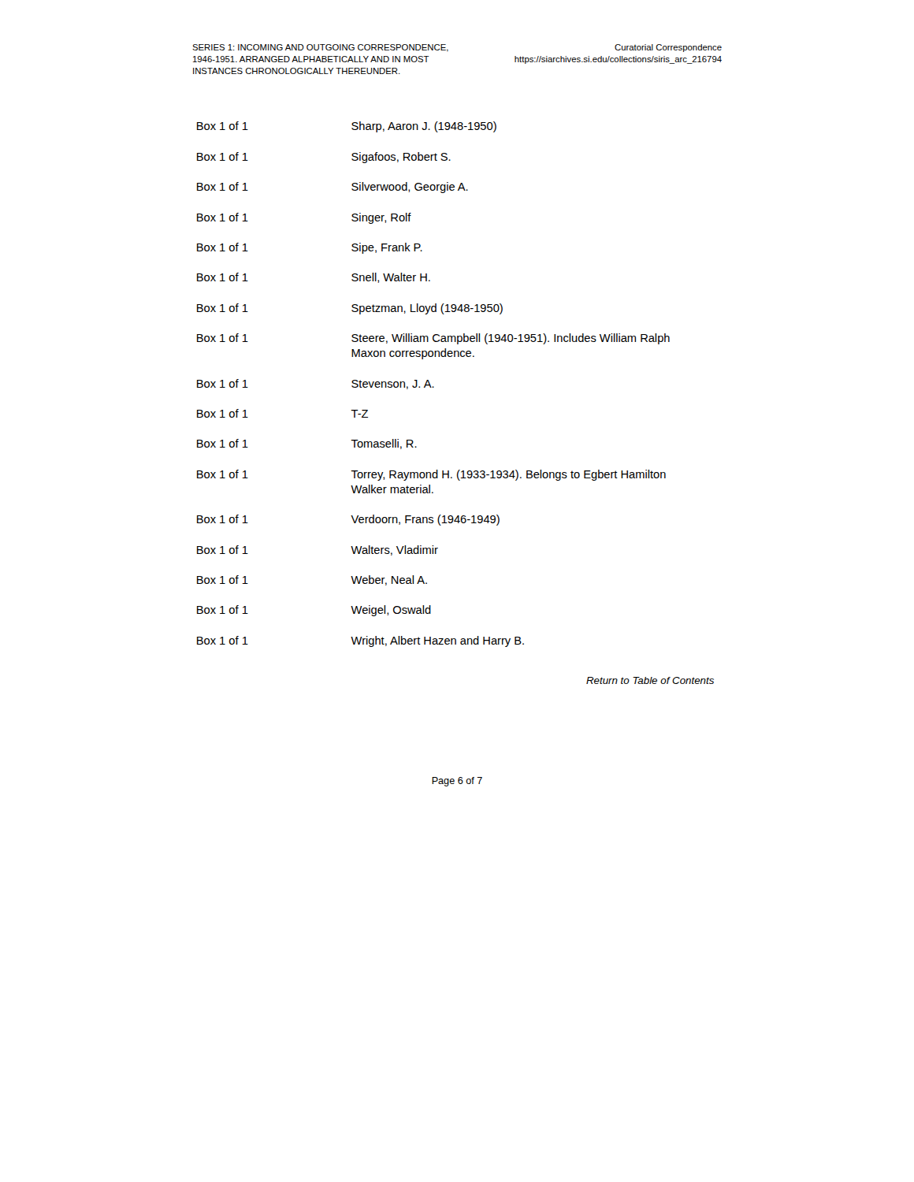Series 1: Incoming and Outgoing Correspondence,
1946-1951. Arranged Alphabetically and in Most
Instances Chronologically Thereunder.
Curatorial Correspondence https://siarchives.si.edu/collections/siris_arc_216794
| Box 1 of 1 | Sharp, Aaron J. (1948-1950) |
| Box 1 of 1 | Sigafoos, Robert S. |
| Box 1 of 1 | Silverwood, Georgie A. |
| Box 1 of 1 | Singer, Rolf |
| Box 1 of 1 | Sipe, Frank P. |
| Box 1 of 1 | Snell, Walter H. |
| Box 1 of 1 | Spetzman, Lloyd (1948-1950) |
| Box 1 of 1 | Steere, William Campbell (1940-1951). Includes William Ralph Maxon correspondence. |
| Box 1 of 1 | Stevenson, J. A. |
| Box 1 of 1 | T-Z |
| Box 1 of 1 | Tomaselli, R. |
| Box 1 of 1 | Torrey, Raymond H. (1933-1934). Belongs to Egbert Hamilton Walker material. |
| Box 1 of 1 | Verdoorn, Frans (1946-1949) |
| Box 1 of 1 | Walters, Vladimir |
| Box 1 of 1 | Weber, Neal A. |
| Box 1 of 1 | Weigel, Oswald |
| Box 1 of 1 | Wright, Albert Hazen and Harry B. |
Return to Table of Contents
Page 6 of 7